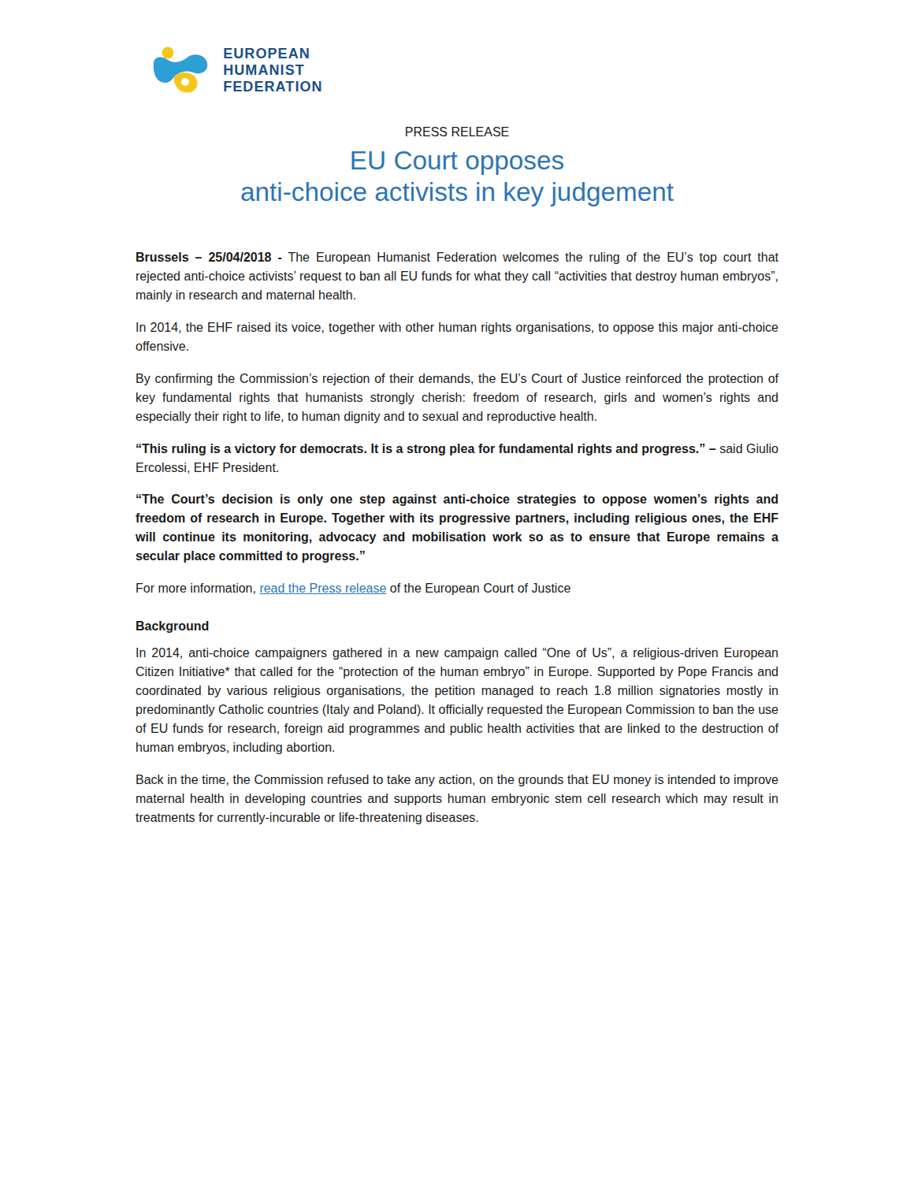EUROPEAN
HUMANIST
FEDERATION
PRESS RELEASE
EU Court opposes
anti-choice activists in key judgement
Brussels – 25/04/2018 - The European Humanist Federation welcomes the ruling of the EU’s top court that rejected anti-choice activists’ request to ban all EU funds for what they call “activities that destroy human embryos”, mainly in research and maternal health.
In 2014, the EHF raised its voice, together with other human rights organisations, to oppose this major anti-choice offensive.
By confirming the Commission’s rejection of their demands, the EU’s Court of Justice reinforced the protection of key fundamental rights that humanists strongly cherish: freedom of research, girls and women’s rights and especially their right to life, to human dignity and to sexual and reproductive health.
“This ruling is a victory for democrats. It is a strong plea for fundamental rights and progress.” – said Giulio Ercolessi, EHF President.
“The Court’s decision is only one step against anti-choice strategies to oppose women’s rights and freedom of research in Europe. Together with its progressive partners, including religious ones, the EHF will continue its monitoring, advocacy and mobilisation work so as to ensure that Europe remains a secular place committed to progress.”
For more information, read the Press release of the European Court of Justice
Background
In 2014, anti-choice campaigners gathered in a new campaign called “One of Us”, a religious-driven European Citizen Initiative* that called for the “protection of the human embryo” in Europe. Supported by Pope Francis and coordinated by various religious organisations, the petition managed to reach 1.8 million signatories mostly in predominantly Catholic countries (Italy and Poland). It officially requested the European Commission to ban the use of EU funds for research, foreign aid programmes and public health activities that are linked to the destruction of human embryos, including abortion.
Back in the time, the Commission refused to take any action, on the grounds that EU money is intended to improve maternal health in developing countries and supports human embryonic stem cell research which may result in treatments for currently-incurable or life-threatening diseases.